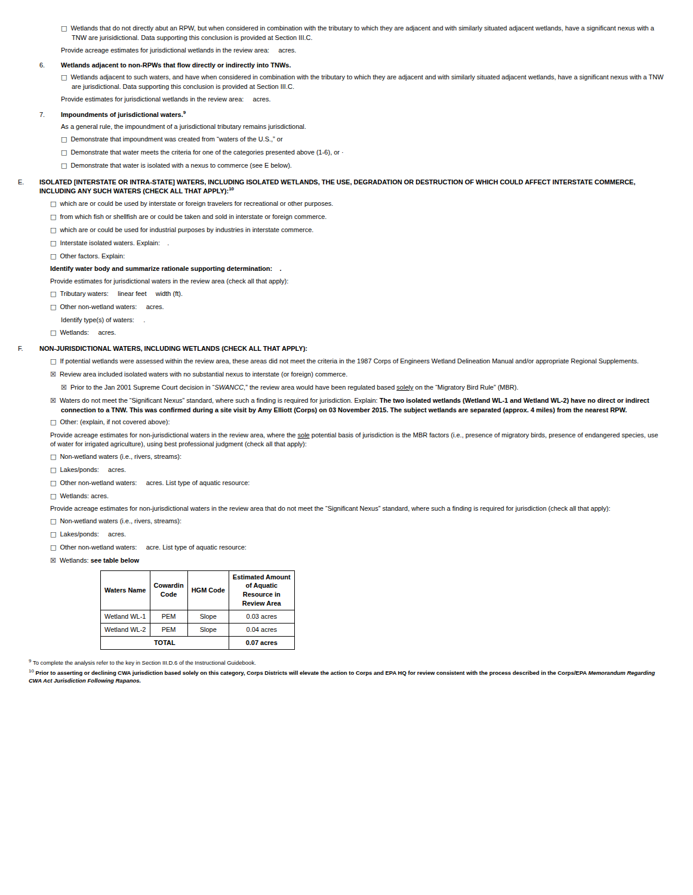□Wetlands that do not directly abut an RPW, but when considered in combination with the tributary to which they are adjacent and with similarly situated adjacent wetlands, have a significant nexus with a TNW are jurisidictional. Data supporting this conclusion is provided at Section III.C.
Provide acreage estimates for jurisdictional wetlands in the review area: acres.
6. Wetlands adjacent to non-RPWs that flow directly or indirectly into TNWs.
□Wetlands adjacent to such waters, and have when considered in combination with the tributary to which they are adjacent and with similarly situated adjacent wetlands, have a significant nexus with a TNW are jurisdictional. Data supporting this conclusion is provided at Section III.C.
Provide estimates for jurisdictional wetlands in the review area: acres.
7. Impoundments of jurisdictional waters.9
As a general rule, the impoundment of a jurisdictional tributary remains jurisdictional.
□Demonstrate that impoundment was created from “waters of the U.S.,” or
□Demonstrate that water meets the criteria for one of the categories presented above (1-6), or ·
□Demonstrate that water is isolated with a nexus to commerce (see E below).
E. ISOLATED [INTERSTATE OR INTRA-STATE] WATERS, INCLUDING ISOLATED WETLANDS, THE USE, DEGRADATION OR DESTRUCTION OF WHICH COULD AFFECT INTERSTATE COMMERCE, INCLUDING ANY SUCH WATERS (CHECK ALL THAT APPLY):10
□which are or could be used by interstate or foreign travelers for recreational or other purposes.
□from which fish or shellfish are or could be taken and sold in interstate or foreign commerce.
□which are or could be used for industrial purposes by industries in interstate commerce.
□Interstate isolated waters. Explain: .
□Other factors. Explain:
Identify water body and summarize rationale supporting determination: .
Provide estimates for jurisdictional waters in the review area (check all that apply):
□Tributary waters: linear feet width (ft).
□Other non-wetland waters: acres.
Identify type(s) of waters: .
□Wetlands: acres.
F. NON-JURISDICTIONAL WATERS, INCLUDING WETLANDS (CHECK ALL THAT APPLY):
□If potential wetlands were assessed within the review area, these areas did not meet the criteria in the 1987 Corps of Engineers Wetland Delineation Manual and/or appropriate Regional Supplements.
☒Review area included isolated waters with no substantial nexus to interstate (or foreign) commerce.
☒Prior to the Jan 2001 Supreme Court decision in “SWANCC,” the review area would have been regulated based solely on the “Migratory Bird Rule” (MBR).
☒Waters do not meet the “Significant Nexus” standard, where such a finding is required for jurisdiction. Explain: The two isolated wetlands (Wetland WL-1 and Wetland WL-2) have no direct or indirect connection to a TNW. This was confirmed during a site visit by Amy Elliott (Corps) on 03 November 2015. The subject wetlands are separated (approx. 4 miles) from the nearest RPW.
□Other: (explain, if not covered above):
Provide acreage estimates for non-jurisdictional waters in the review area, where the sole potential basis of jurisdiction is the MBR factors (i.e., presence of migratory birds, presence of endangered species, use of water for irrigated agriculture), using best professional judgment (check all that apply):
□Non-wetland waters (i.e., rivers, streams):
□Lakes/ponds: acres.
□Other non-wetland waters: acres. List type of aquatic resource:
□Wetlands: acres.
Provide acreage estimates for non-jurisdictional waters in the review area that do not meet the “Significant Nexus” standard, where such a finding is required for jurisdiction (check all that apply):
□Non-wetland waters (i.e., rivers, streams):
□Lakes/ponds: acres.
□Other non-wetland waters: acre. List type of aquatic resource:
☒Wetlands: see table below
| Waters Name | Cowardin Code | HGM Code | Estimated Amount of Aquatic Resource in Review Area |
| --- | --- | --- | --- |
| Wetland WL-1 | PEM | Slope | 0.03 acres |
| Wetland WL-2 | PEM | Slope | 0.04 acres |
| TOTAL | 0.07 acres |
9 To complete the analysis refer to the key in Section III.D.6 of the Instructional Guidebook.
10 Prior to asserting or declining CWA jurisdiction based solely on this category, Corps Districts will elevate the action to Corps and EPA HQ for review consistent with the process described in the Corps/EPA Memorandum Regarding CWA Act Jurisdiction Following Rapanos.